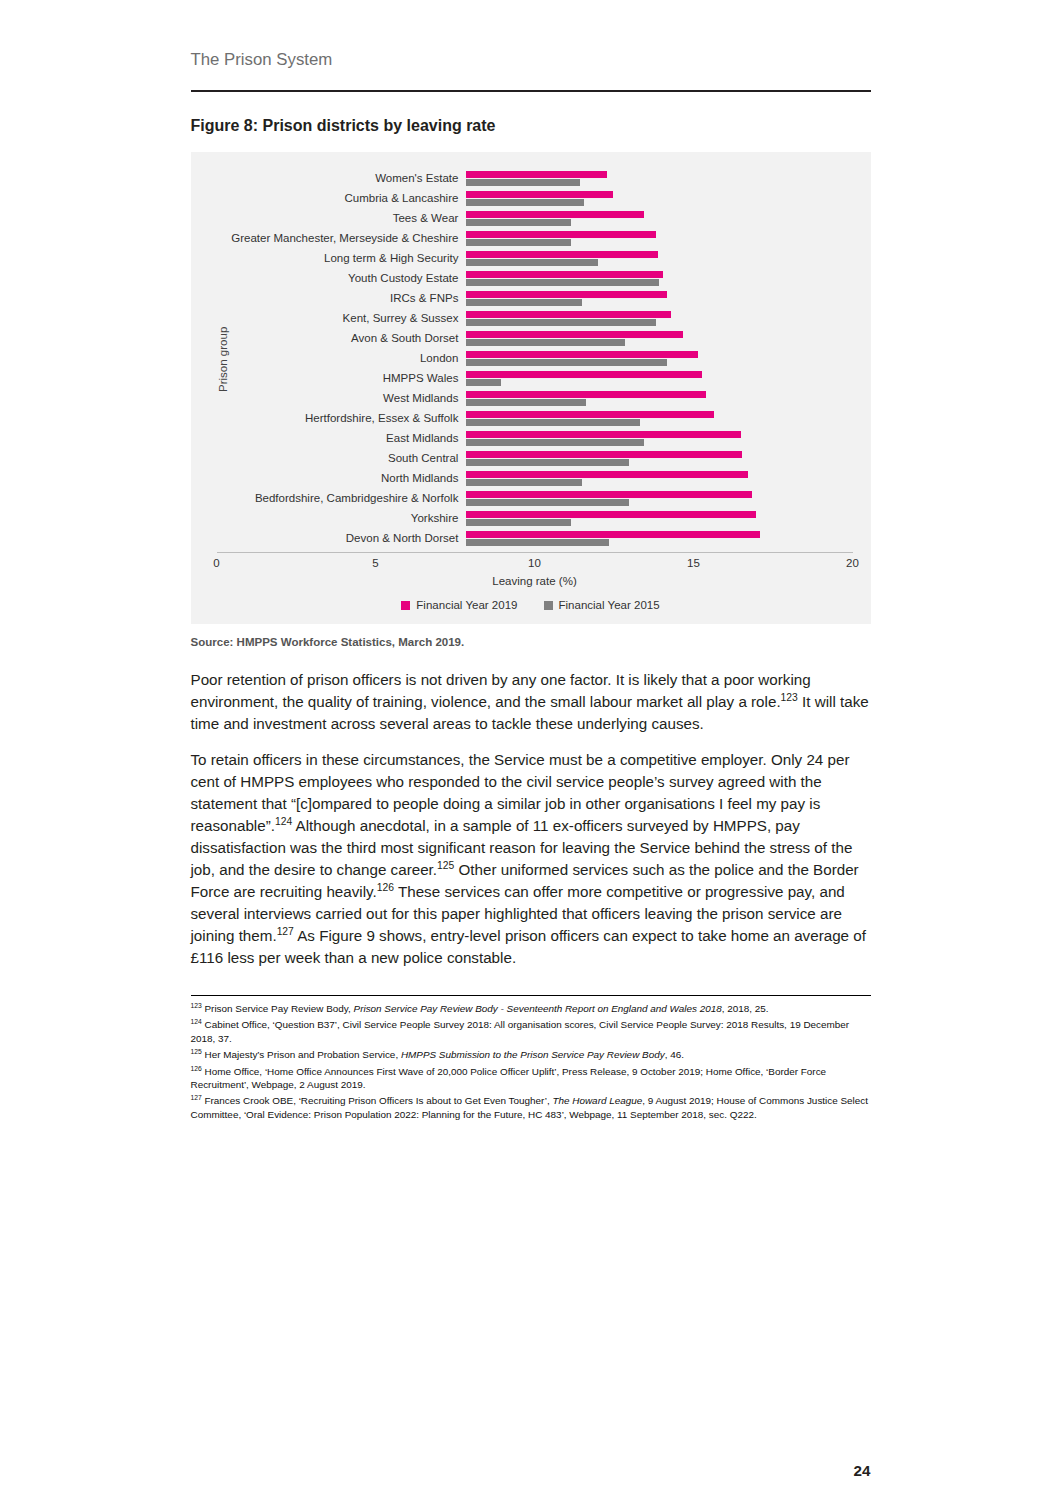The Prison System
Figure 8: Prison districts by leaving rate
Prison group
Women's Estate
Cumbria & Lancashire
Tees & Wear
Greater Manchester, Merseyside & Cheshire
Long term & High Security
Youth Custody Estate
IRCs & FNPs
Kent, Surrey & Sussex
Avon & South Dorset
London
HMPPS Wales
West Midlands
Hertfordshire, Essex & Suffolk
East Midlands
South Central
North Midlands
Bedfordshire, Cambridgeshire & Norfolk
Yorkshire
Devon & North Dorset
0 5 10 15 20
Leaving rate (%)
Financial Year 2019 Financial Year 2015
Source: HMPPS Workforce Statistics, March 2019.
Poor retention of prison officers is not driven by any one factor. It is likely that a poor working environment, the quality of training, violence, and the small labour market all play a role.123 It will take time and investment across several areas to tackle these underlying causes.
To retain officers in these circumstances, the Service must be a competitive employer. Only 24 per cent of HMPPS employees who responded to the civil service people’s survey agreed with the statement that “[c]ompared to people doing a similar job in other organisations I feel my pay is reasonable”.124 Although anecdotal, in a sample of 11 ex-officers surveyed by HMPPS, pay dissatisfaction was the third most significant reason for leaving the Service behind the stress of the job, and the desire to change career.125 Other uniformed services such as the police and the Border Force are recruiting heavily.126 These services can offer more competitive or progressive pay, and several interviews carried out for this paper highlighted that officers leaving the prison service are joining them.127 As Figure 9 shows, entry-level prison officers can expect to take home an average of £116 less per week than a new police constable.
123 Prison Service Pay Review Body, Prison Service Pay Review Body - Seventeenth Report on England and Wales 2018, 2018, 25.
124 Cabinet Office, ‘Question B37’, Civil Service People Survey 2018: All organisation scores, Civil Service People Survey: 2018 Results, 19 December 2018, 37.
125 Her Majesty’s Prison and Probation Service, HMPPS Submission to the Prison Service Pay Review Body, 46.
126 Home Office, ‘Home Office Announces First Wave of 20,000 Police Officer Uplift’, Press Release, 9 October 2019; Home Office, ‘Border Force Recruitment’, Webpage, 2 August 2019.
127 Frances Crook OBE, ‘Recruiting Prison Officers Is about to Get Even Tougher’, The Howard League, 9 August 2019; House of Commons Justice Select Committee, ‘Oral Evidence: Prison Population 2022: Planning for the Future, HC 483’, Webpage, 11 September 2018, sec. Q222.
24